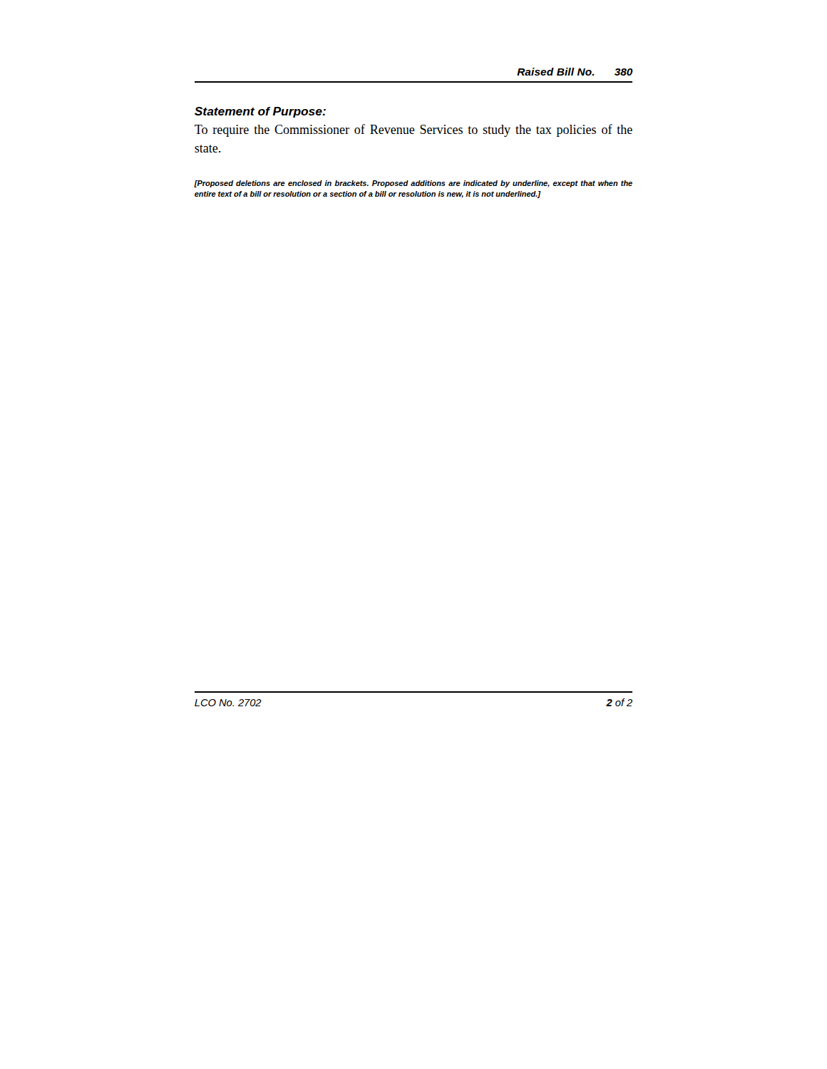Raised Bill No. 380
Statement of Purpose:
To require the Commissioner of Revenue Services to study the tax policies of the state.
[Proposed deletions are enclosed in brackets. Proposed additions are indicated by underline, except that when the entire text of a bill or resolution or a section of a bill or resolution is new, it is not underlined.]
LCO No. 2702
2 of 2